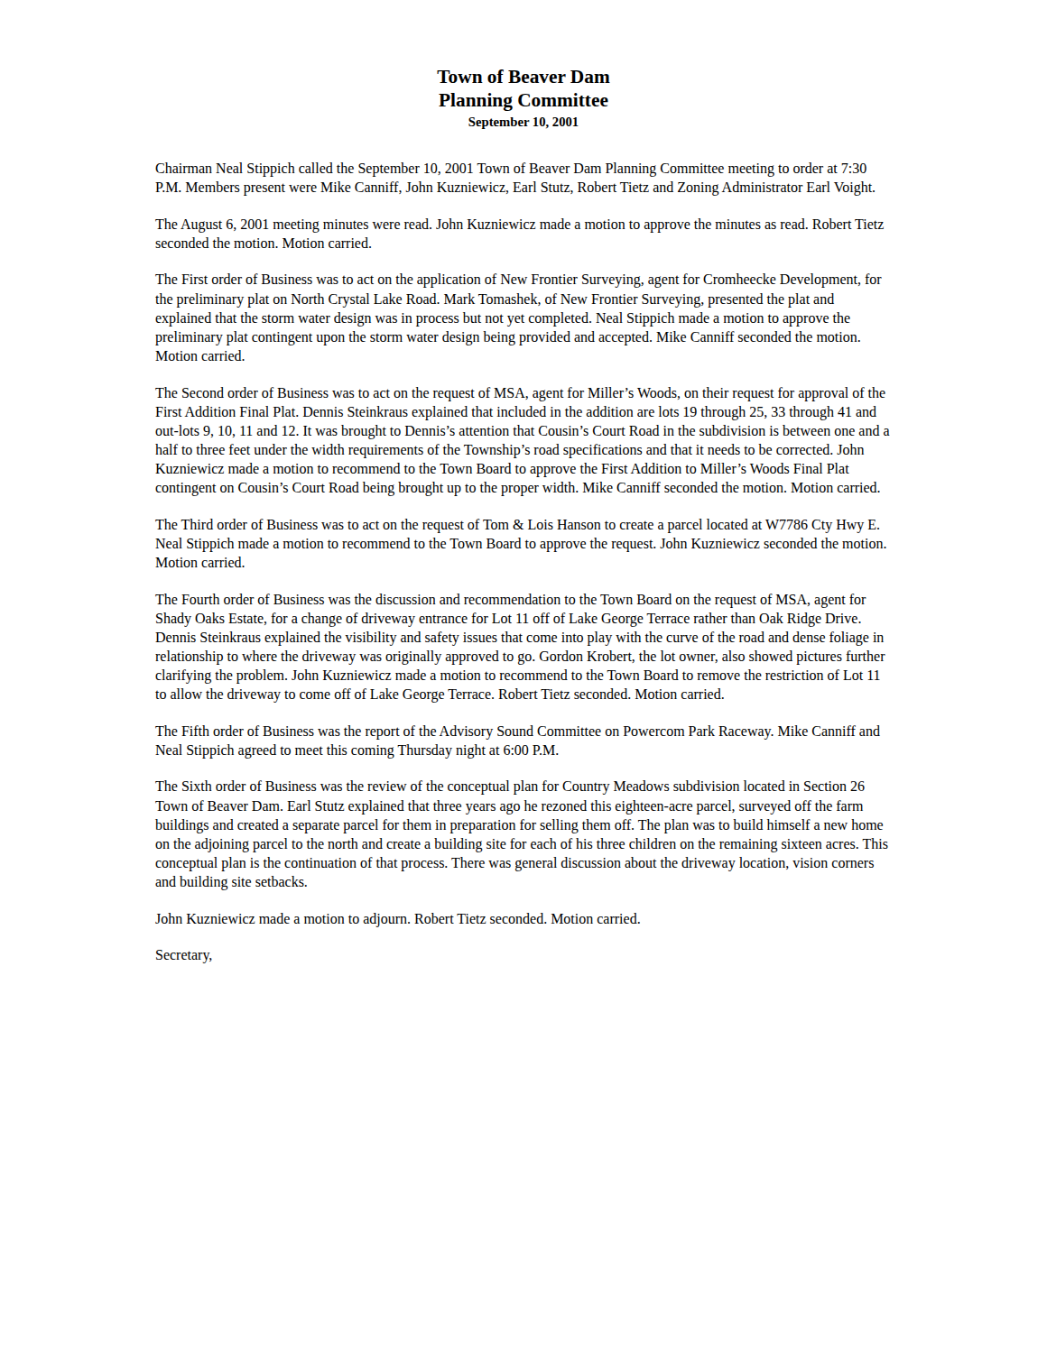Town of Beaver Dam
Planning Committee
September 10, 2001
Chairman Neal Stippich called the September 10, 2001 Town of Beaver Dam Planning Committee meeting to order at 7:30 P.M. Members present were Mike Canniff, John Kuzniewicz, Earl Stutz, Robert Tietz and Zoning Administrator Earl Voight.
The August 6, 2001 meeting minutes were read. John Kuzniewicz made a motion to approve the minutes as read. Robert Tietz seconded the motion. Motion carried.
The First order of Business was to act on the application of New Frontier Surveying, agent for Cromheecke Development, for the preliminary plat on North Crystal Lake Road. Mark Tomashek, of New Frontier Surveying, presented the plat and explained that the storm water design was in process but not yet completed. Neal Stippich made a motion to approve the preliminary plat contingent upon the storm water design being provided and accepted. Mike Canniff seconded the motion. Motion carried.
The Second order of Business was to act on the request of MSA, agent for Miller’s Woods, on their request for approval of the First Addition Final Plat. Dennis Steinkraus explained that included in the addition are lots 19 through 25, 33 through 41 and out-lots 9, 10, 11 and 12. It was brought to Dennis’s attention that Cousin’s Court Road in the subdivision is between one and a half to three feet under the width requirements of the Township’s road specifications and that it needs to be corrected. John Kuzniewicz made a motion to recommend to the Town Board to approve the First Addition to Miller’s Woods Final Plat contingent on Cousin’s Court Road being brought up to the proper width. Mike Canniff seconded the motion. Motion carried.
The Third order of Business was to act on the request of Tom & Lois Hanson to create a parcel located at W7786 Cty Hwy E. Neal Stippich made a motion to recommend to the Town Board to approve the request. John Kuzniewicz seconded the motion. Motion carried.
The Fourth order of Business was the discussion and recommendation to the Town Board on the request of MSA, agent for Shady Oaks Estate, for a change of driveway entrance for Lot 11 off of Lake George Terrace rather than Oak Ridge Drive. Dennis Steinkraus explained the visibility and safety issues that come into play with the curve of the road and dense foliage in relationship to where the driveway was originally approved to go. Gordon Krobert, the lot owner, also showed pictures further clarifying the problem. John Kuzniewicz made a motion to recommend to the Town Board to remove the restriction of Lot 11 to allow the driveway to come off of Lake George Terrace. Robert Tietz seconded. Motion carried.
The Fifth order of Business was the report of the Advisory Sound Committee on Powercom Park Raceway. Mike Canniff and Neal Stippich agreed to meet this coming Thursday night at 6:00 P.M.
The Sixth order of Business was the review of the conceptual plan for Country Meadows subdivision located in Section 26 Town of Beaver Dam. Earl Stutz explained that three years ago he rezoned this eighteen-acre parcel, surveyed off the farm buildings and created a separate parcel for them in preparation for selling them off. The plan was to build himself a new home on the adjoining parcel to the north and create a building site for each of his three children on the remaining sixteen acres. This conceptual plan is the continuation of that process. There was general discussion about the driveway location, vision corners and building site setbacks.
John Kuzniewicz made a motion to adjourn. Robert Tietz seconded. Motion carried.
Secretary,